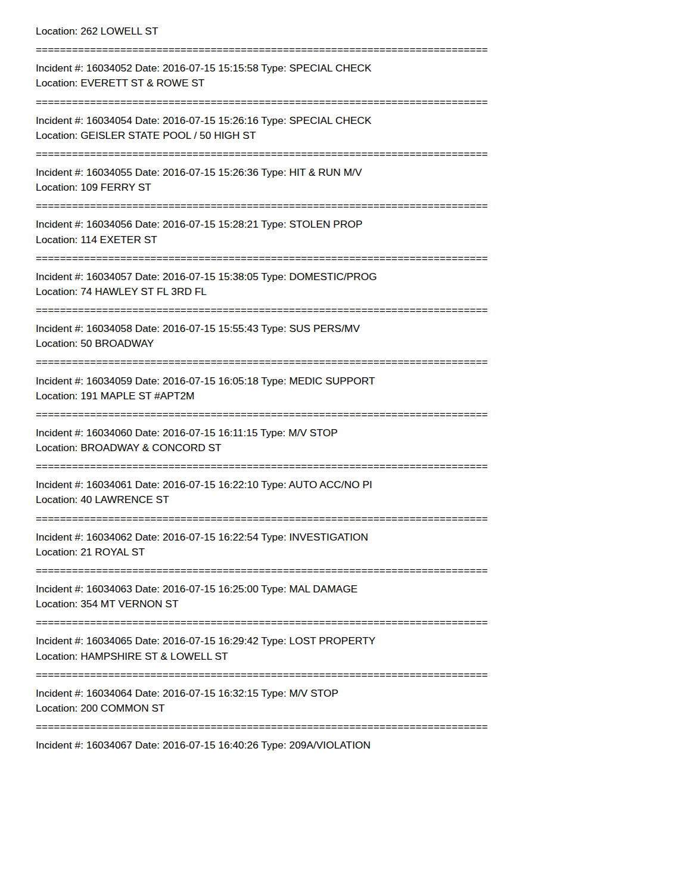Location: 262 LOWELL ST
===========================================================================
Incident #: 16034052 Date: 2016-07-15 15:15:58 Type: SPECIAL CHECK
Location: EVERETT ST & ROWE ST
===========================================================================
Incident #: 16034054 Date: 2016-07-15 15:26:16 Type: SPECIAL CHECK
Location: GEISLER STATE POOL / 50 HIGH ST
===========================================================================
Incident #: 16034055 Date: 2016-07-15 15:26:36 Type: HIT & RUN M/V
Location: 109 FERRY ST
===========================================================================
Incident #: 16034056 Date: 2016-07-15 15:28:21 Type: STOLEN PROP
Location: 114 EXETER ST
===========================================================================
Incident #: 16034057 Date: 2016-07-15 15:38:05 Type: DOMESTIC/PROG
Location: 74 HAWLEY ST FL 3RD FL
===========================================================================
Incident #: 16034058 Date: 2016-07-15 15:55:43 Type: SUS PERS/MV
Location: 50 BROADWAY
===========================================================================
Incident #: 16034059 Date: 2016-07-15 16:05:18 Type: MEDIC SUPPORT
Location: 191 MAPLE ST #APT2M
===========================================================================
Incident #: 16034060 Date: 2016-07-15 16:11:15 Type: M/V STOP
Location: BROADWAY & CONCORD ST
===========================================================================
Incident #: 16034061 Date: 2016-07-15 16:22:10 Type: AUTO ACC/NO PI
Location: 40 LAWRENCE ST
===========================================================================
Incident #: 16034062 Date: 2016-07-15 16:22:54 Type: INVESTIGATION
Location: 21 ROYAL ST
===========================================================================
Incident #: 16034063 Date: 2016-07-15 16:25:00 Type: MAL DAMAGE
Location: 354 MT VERNON ST
===========================================================================
Incident #: 16034065 Date: 2016-07-15 16:29:42 Type: LOST PROPERTY
Location: HAMPSHIRE ST & LOWELL ST
===========================================================================
Incident #: 16034064 Date: 2016-07-15 16:32:15 Type: M/V STOP
Location: 200 COMMON ST
===========================================================================
Incident #: 16034067 Date: 2016-07-15 16:40:26 Type: 209A/VIOLATION